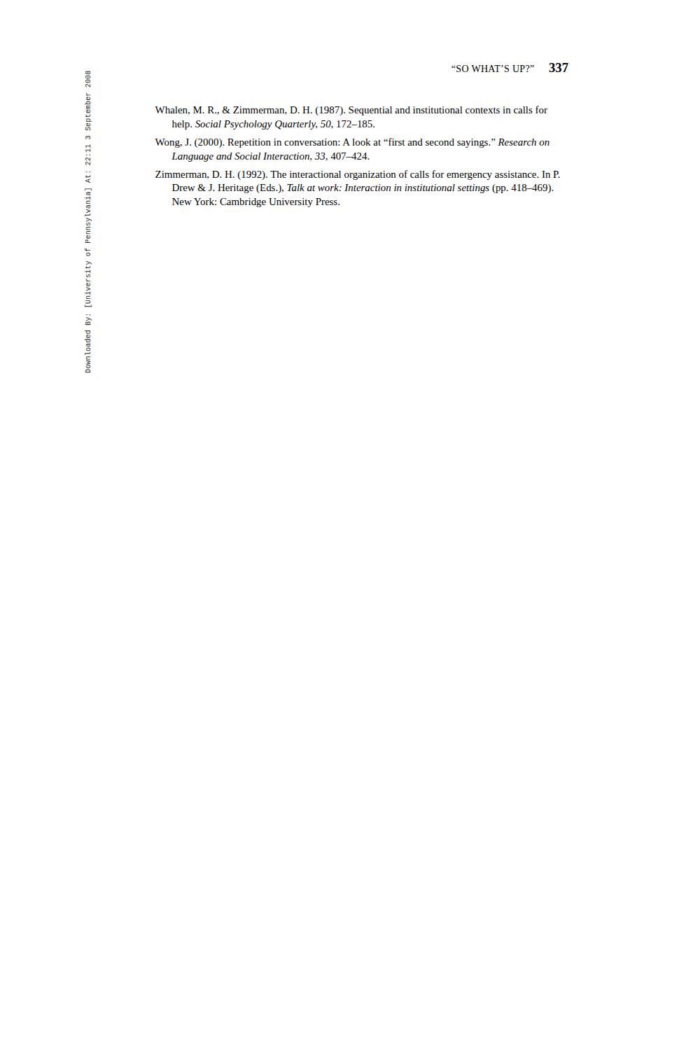Downloaded By: [University of Pennsylvania] At: 22:11 3 September 2008
“So What’s Up?”337
Whalen, M. R., & Zimmerman, D. H. (1987). Sequential and institutional contexts in calls for help. Social Psychology Quarterly, 50, 172–185.
Wong, J. (2000). Repetition in conversation: A look at “first and second sayings.” Research on Language and Social Interaction, 33, 407–424.
Zimmerman, D. H. (1992). The interactional organization of calls for emergency assistance. In P. Drew & J. Heritage (Eds.), Talk at work: Interaction in institutional settings (pp. 418–469). New York: Cambridge University Press.